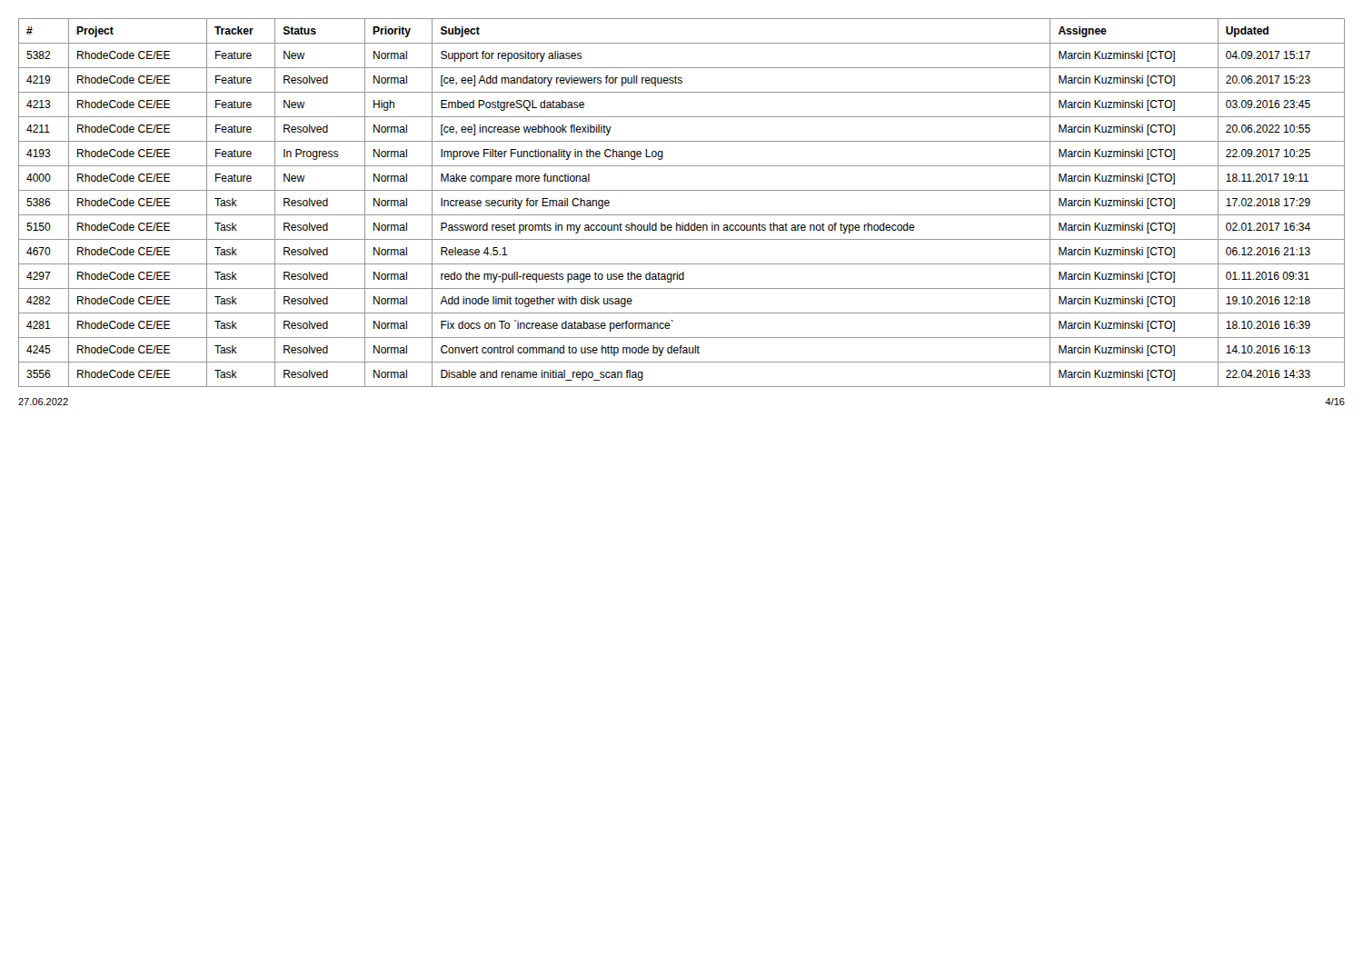| # | Project | Tracker | Status | Priority | Subject | Assignee | Updated |
| --- | --- | --- | --- | --- | --- | --- | --- |
| 5382 | RhodeCode CE/EE | Feature | New | Normal | Support for repository aliases | Marcin Kuzminski [CTO] | 04.09.2017 15:17 |
| 4219 | RhodeCode CE/EE | Feature | Resolved | Normal | [ce, ee] Add mandatory reviewers for pull requests | Marcin Kuzminski [CTO] | 20.06.2017 15:23 |
| 4213 | RhodeCode CE/EE | Feature | New | High | Embed PostgreSQL database | Marcin Kuzminski [CTO] | 03.09.2016 23:45 |
| 4211 | RhodeCode CE/EE | Feature | Resolved | Normal | [ce, ee] increase webhook flexibility | Marcin Kuzminski [CTO] | 20.06.2022 10:55 |
| 4193 | RhodeCode CE/EE | Feature | In Progress | Normal | Improve Filter Functionality in the Change Log | Marcin Kuzminski [CTO] | 22.09.2017 10:25 |
| 4000 | RhodeCode CE/EE | Feature | New | Normal | Make compare more functional | Marcin Kuzminski [CTO] | 18.11.2017 19:11 |
| 5386 | RhodeCode CE/EE | Task | Resolved | Normal | Increase security for Email Change | Marcin Kuzminski [CTO] | 17.02.2018 17:29 |
| 5150 | RhodeCode CE/EE | Task | Resolved | Normal | Password reset promts in my account should be hidden in accounts that are not of type rhodecode | Marcin Kuzminski [CTO] | 02.01.2017 16:34 |
| 4670 | RhodeCode CE/EE | Task | Resolved | Normal | Release 4.5.1 | Marcin Kuzminski [CTO] | 06.12.2016 21:13 |
| 4297 | RhodeCode CE/EE | Task | Resolved | Normal | redo the my-pull-requests page to use the datagrid | Marcin Kuzminski [CTO] | 01.11.2016 09:31 |
| 4282 | RhodeCode CE/EE | Task | Resolved | Normal | Add inode limit together with disk usage | Marcin Kuzminski [CTO] | 19.10.2016 12:18 |
| 4281 | RhodeCode CE/EE | Task | Resolved | Normal | Fix docs on To `increase database performance` | Marcin Kuzminski [CTO] | 18.10.2016 16:39 |
| 4245 | RhodeCode CE/EE | Task | Resolved | Normal | Convert control command to use http mode by default | Marcin Kuzminski [CTO] | 14.10.2016 16:13 |
| 3556 | RhodeCode CE/EE | Task | Resolved | Normal | Disable and rename initial_repo_scan flag | Marcin Kuzminski [CTO] | 22.04.2016 14:33 |
27.06.2022 4/16